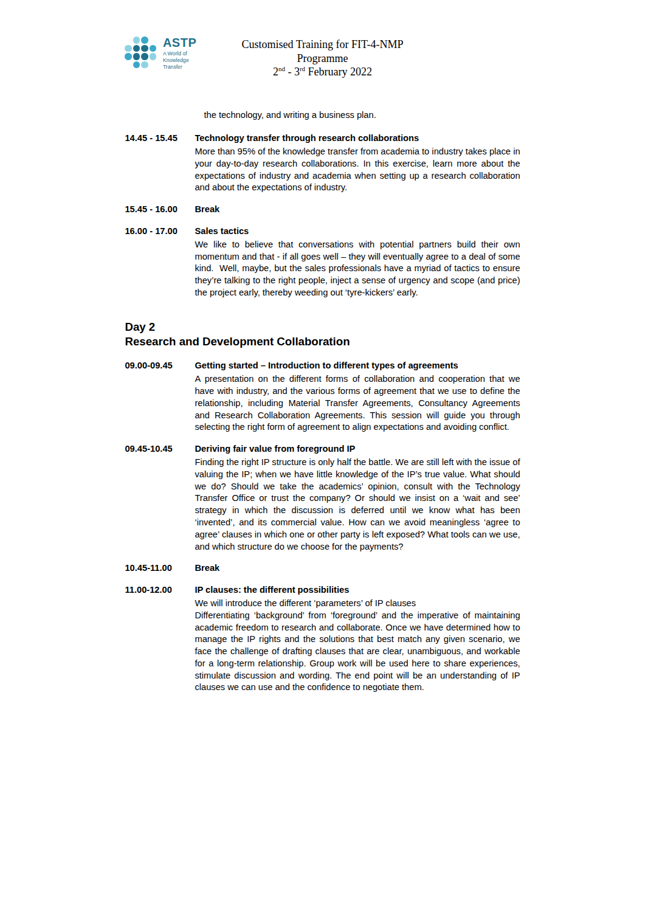ASTP
A World of
Knowledge
Transfer
Customised Training for FIT-4-NMP
Programme
2nd - 3rd February 2022
the technology, and writing a business plan.
14.45 - 15.45
Technology transfer through research collaborations
More than 95% of the knowledge transfer from academia to industry takes place in your day-to-day research collaborations. In this exercise, learn more about the expectations of industry and academia when setting up a research collaboration and about the expectations of industry.
15.45 - 16.00
Break
16.00 - 17.00
Sales tactics
We like to believe that conversations with potential partners build their own momentum and that - if all goes well – they will eventually agree to a deal of some kind. Well, maybe, but the sales professionals have a myriad of tactics to ensure they’re talking to the right people, inject a sense of urgency and scope (and price) the project early, thereby weeding out ‘tyre-kickers’ early.
Day 2 Research and Development Collaboration
09.00-09.45
Getting started – Introduction to different types of agreements
A presentation on the different forms of collaboration and cooperation that we have with industry, and the various forms of agreement that we use to define the relationship, including Material Transfer Agreements, Consultancy Agreements and Research Collaboration Agreements. This session will guide you through selecting the right form of agreement to align expectations and avoiding conflict.
09.45-10.45
Deriving fair value from foreground IP
Finding the right IP structure is only half the battle. We are still left with the issue of valuing the IP; when we have little knowledge of the IP’s true value. What should we do? Should we take the academics’ opinion, consult with the Technology Transfer Office or trust the company? Or should we insist on a ‘wait and see’ strategy in which the discussion is deferred until we know what has been ‘invented’, and its commercial value. How can we avoid meaningless ‘agree to agree’ clauses in which one or other party is left exposed? What tools can we use, and which structure do we choose for the payments?
10.45-11.00
Break
11.00-12.00
IP clauses: the different possibilities
We will introduce the different ‘parameters’ of IP clauses
Differentiating ‘background’ from ‘foreground’ and the imperative of maintaining academic freedom to research and collaborate. Once we have determined how to manage the IP rights and the solutions that best match any given scenario, we face the challenge of drafting clauses that are clear, unambiguous, and workable for a long-term relationship. Group work will be used here to share experiences, stimulate discussion and wording. The end point will be an understanding of IP clauses we can use and the confidence to negotiate them.